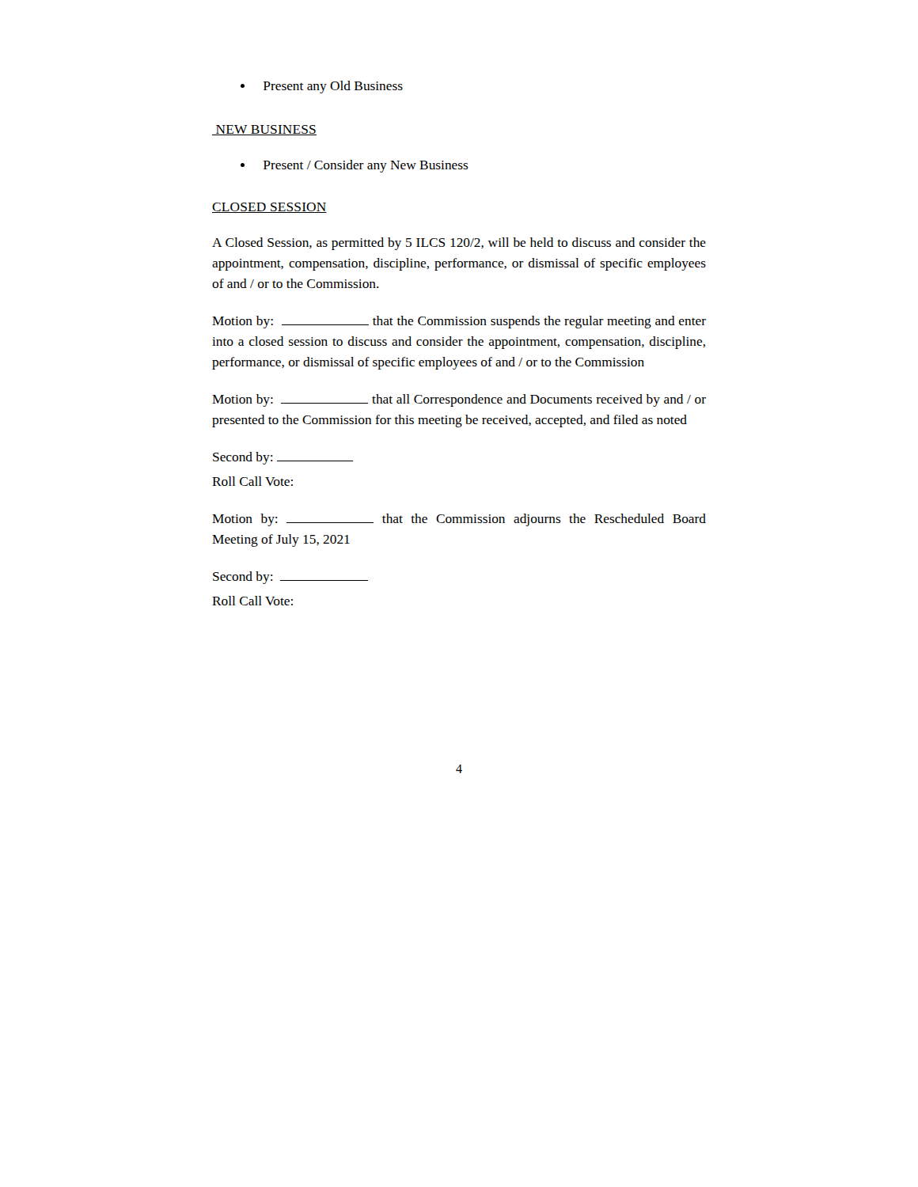Present any Old Business
NEW BUSINESS
Present / Consider any New Business
CLOSED SESSION
A Closed Session, as permitted by 5 ILCS 120/2, will be held to discuss and consider the appointment, compensation, discipline, performance, or dismissal of specific employees of and / or to the Commission.
Motion by: that the Commission suspends the regular meeting and enter into a closed session to discuss and consider the appointment, compensation, discipline, performance, or dismissal of specific employees of and / or to the Commission
Motion by: that all Correspondence and Documents received by and / or presented to the Commission for this meeting be received, accepted, and filed as noted
Second by:
Roll Call Vote:
Motion by: that the Commission adjourns the Rescheduled Board Meeting of July 15, 2021
Second by:
Roll Call Vote:
4